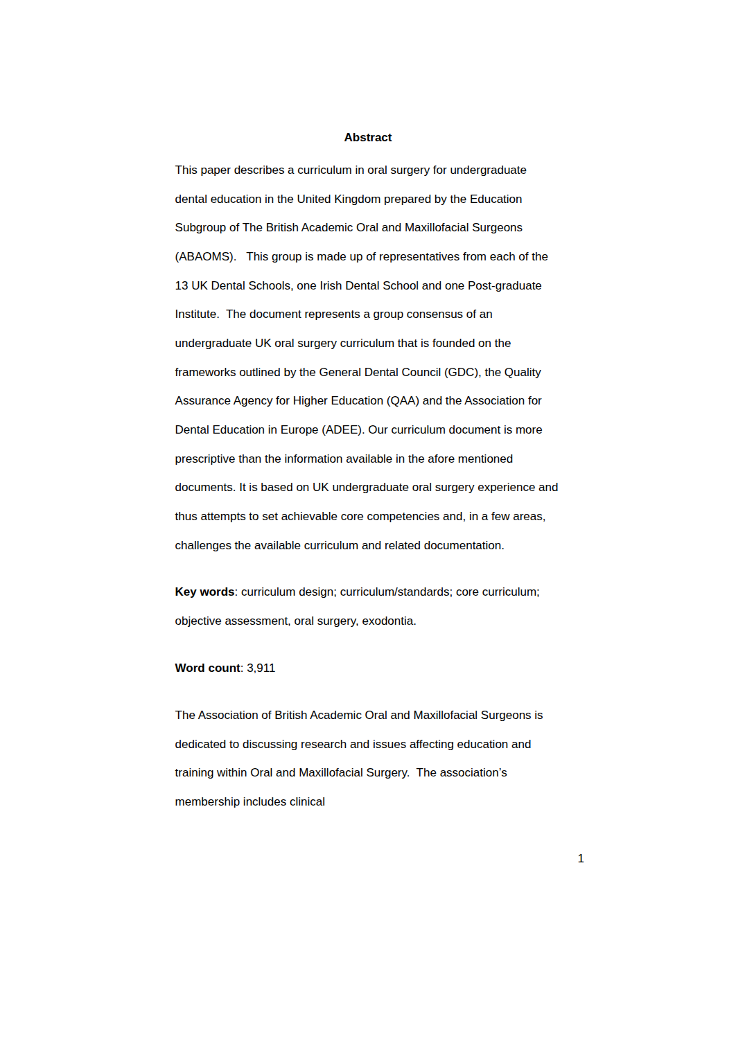Abstract
This paper describes a curriculum in oral surgery for undergraduate dental education in the United Kingdom prepared by the Education Subgroup of The British Academic Oral and Maxillofacial Surgeons (ABAOMS). This group is made up of representatives from each of the 13 UK Dental Schools, one Irish Dental School and one Post-graduate Institute. The document represents a group consensus of an undergraduate UK oral surgery curriculum that is founded on the frameworks outlined by the General Dental Council (GDC), the Quality Assurance Agency for Higher Education (QAA) and the Association for Dental Education in Europe (ADEE). Our curriculum document is more prescriptive than the information available in the afore mentioned documents. It is based on UK undergraduate oral surgery experience and thus attempts to set achievable core competencies and, in a few areas, challenges the available curriculum and related documentation.
Key words: curriculum design; curriculum/standards; core curriculum; objective assessment, oral surgery, exodontia.
Word count: 3,911
The Association of British Academic Oral and Maxillofacial Surgeons is dedicated to discussing research and issues affecting education and training within Oral and Maxillofacial Surgery. The association’s membership includes clinical
1